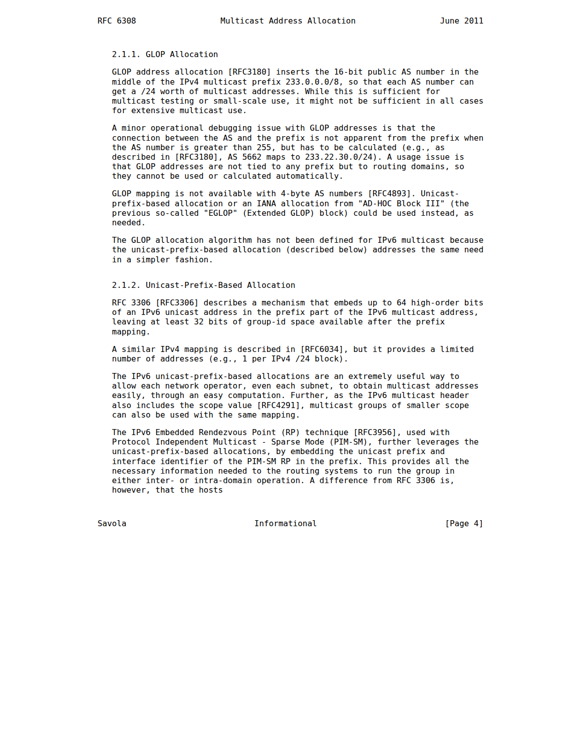RFC 6308 Multicast Address Allocation June 2011
2.1.1. GLOP Allocation
GLOP address allocation [RFC3180] inserts the 16-bit public AS number in the middle of the IPv4 multicast prefix 233.0.0.0/8, so that each AS number can get a /24 worth of multicast addresses. While this is sufficient for multicast testing or small-scale use, it might not be sufficient in all cases for extensive multicast use.
A minor operational debugging issue with GLOP addresses is that the connection between the AS and the prefix is not apparent from the prefix when the AS number is greater than 255, but has to be calculated (e.g., as described in [RFC3180], AS 5662 maps to 233.22.30.0/24). A usage issue is that GLOP addresses are not tied to any prefix but to routing domains, so they cannot be used or calculated automatically.
GLOP mapping is not available with 4-byte AS numbers [RFC4893]. Unicast-prefix-based allocation or an IANA allocation from "AD-HOC Block III" (the previous so-called "EGLOP" (Extended GLOP) block) could be used instead, as needed.
The GLOP allocation algorithm has not been defined for IPv6 multicast because the unicast-prefix-based allocation (described below) addresses the same need in a simpler fashion.
2.1.2. Unicast-Prefix-Based Allocation
RFC 3306 [RFC3306] describes a mechanism that embeds up to 64 high-order bits of an IPv6 unicast address in the prefix part of the IPv6 multicast address, leaving at least 32 bits of group-id space available after the prefix mapping.
A similar IPv4 mapping is described in [RFC6034], but it provides a limited number of addresses (e.g., 1 per IPv4 /24 block).
The IPv6 unicast-prefix-based allocations are an extremely useful way to allow each network operator, even each subnet, to obtain multicast addresses easily, through an easy computation. Further, as the IPv6 multicast header also includes the scope value [RFC4291], multicast groups of smaller scope can also be used with the same mapping.
The IPv6 Embedded Rendezvous Point (RP) technique [RFC3956], used with Protocol Independent Multicast - Sparse Mode (PIM-SM), further leverages the unicast-prefix-based allocations, by embedding the unicast prefix and interface identifier of the PIM-SM RP in the prefix. This provides all the necessary information needed to the routing systems to run the group in either inter- or intra-domain operation. A difference from RFC 3306 is, however, that the hosts
Savola Informational [Page 4]